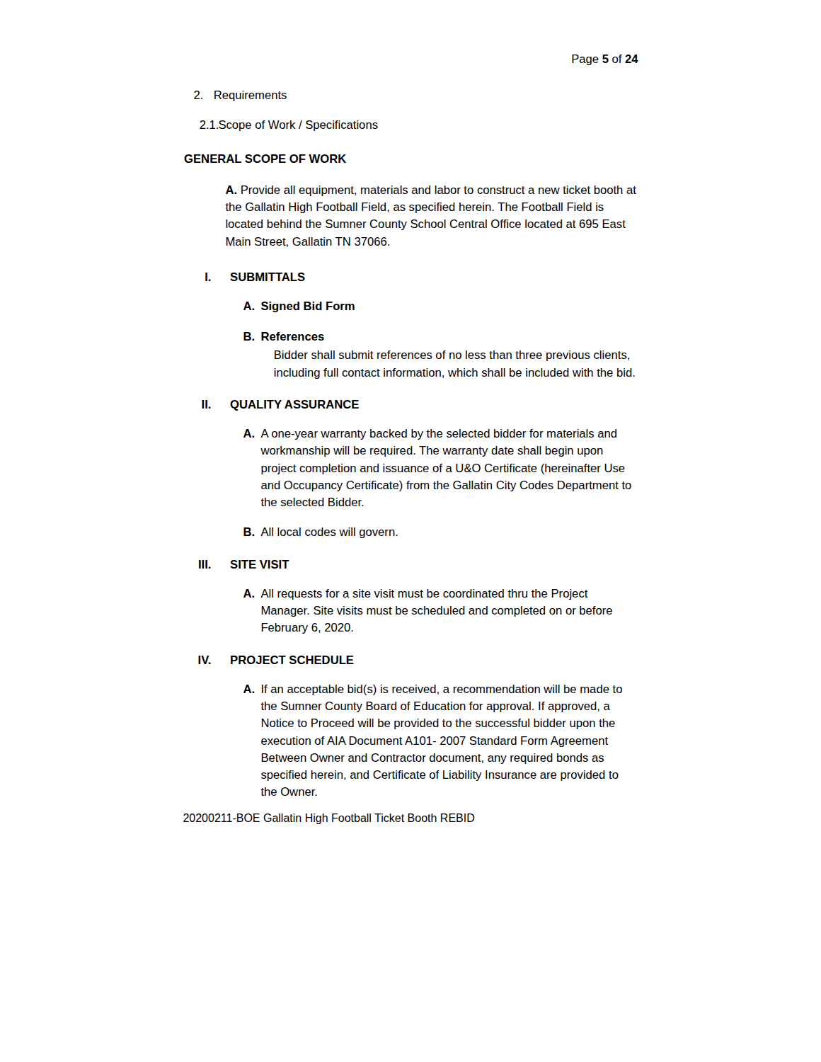Page 5 of 24
2. Requirements
2.1. Scope of Work / Specifications
GENERAL SCOPE OF WORK
A. Provide all equipment, materials and labor to construct a new ticket booth at the Gallatin High Football Field, as specified herein. The Football Field is located behind the Sumner County School Central Office located at 695 East Main Street, Gallatin TN 37066.
I. SUBMITTALS
A. Signed Bid Form
B. References
Bidder shall submit references of no less than three previous clients, including full contact information, which shall be included with the bid.
II. QUALITY ASSURANCE
A. A one-year warranty backed by the selected bidder for materials and workmanship will be required. The warranty date shall begin upon project completion and issuance of a U&O Certificate (hereinafter Use and Occupancy Certificate) from the Gallatin City Codes Department to the selected Bidder.
B. All local codes will govern.
III. SITE VISIT
A. All requests for a site visit must be coordinated thru the Project Manager. Site visits must be scheduled and completed on or before February 6, 2020.
IV. PROJECT SCHEDULE
A. If an acceptable bid(s) is received, a recommendation will be made to the Sumner County Board of Education for approval. If approved, a Notice to Proceed will be provided to the successful bidder upon the execution of AIA Document A101- 2007 Standard Form Agreement Between Owner and Contractor document, any required bonds as specified herein, and Certificate of Liability Insurance are provided to the Owner.
20200211-BOE Gallatin High Football Ticket Booth REBID